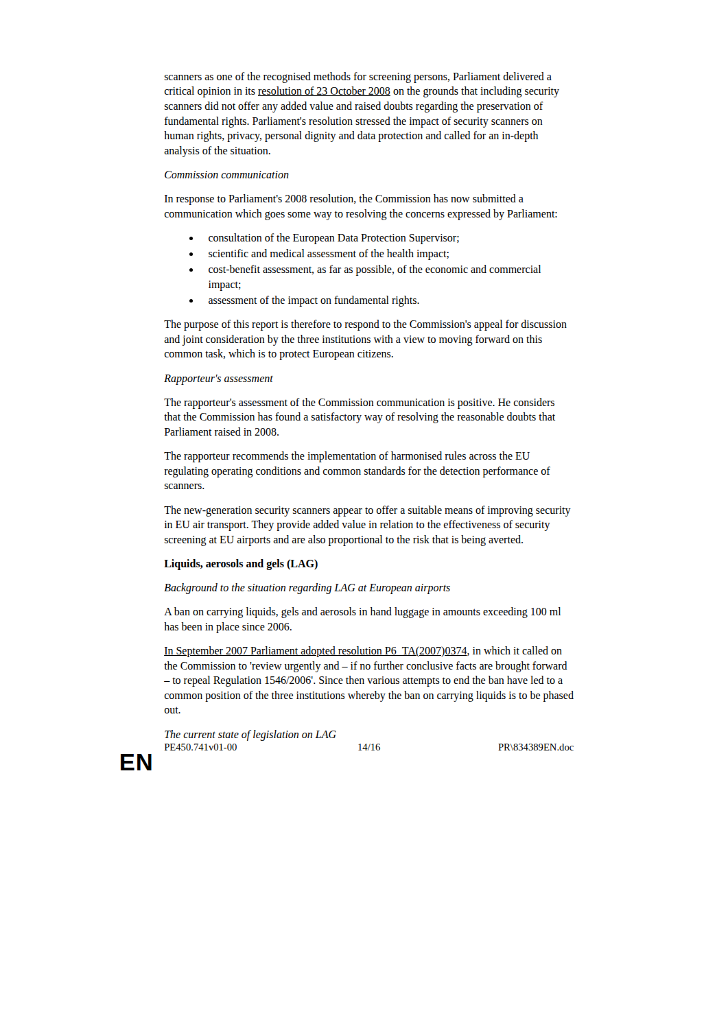scanners as one of the recognised methods for screening persons, Parliament delivered a critical opinion in its resolution of 23 October 2008 on the grounds that including security scanners did not offer any added value and raised doubts regarding the preservation of fundamental rights. Parliament's resolution stressed the impact of security scanners on human rights, privacy, personal dignity and data protection and called for an in-depth analysis of the situation.
Commission communication
In response to Parliament's 2008 resolution, the Commission has now submitted a communication which goes some way to resolving the concerns expressed by Parliament:
consultation of the European Data Protection Supervisor;
scientific and medical assessment of the health impact;
cost-benefit assessment, as far as possible, of the economic and commercial impact;
assessment of the impact on fundamental rights.
The purpose of this report is therefore to respond to the Commission's appeal for discussion and joint consideration by the three institutions with a view to moving forward on this common task, which is to protect European citizens.
Rapporteur's assessment
The rapporteur's assessment of the Commission communication is positive. He considers that the Commission has found a satisfactory way of resolving the reasonable doubts that Parliament raised in 2008.
The rapporteur recommends the implementation of harmonised rules across the EU regulating operating conditions and common standards for the detection performance of scanners.
The new-generation security scanners appear to offer a suitable means of improving security in EU air transport. They provide added value in relation to the effectiveness of security screening at EU airports and are also proportional to the risk that is being averted.
Liquids, aerosols and gels (LAG)
Background to the situation regarding LAG at European airports
A ban on carrying liquids, gels and aerosols in hand luggage in amounts exceeding 100 ml has been in place since 2006.
In September 2007 Parliament adopted resolution P6_TA(2007)0374, in which it called on the Commission to 'review urgently and – if no further conclusive facts are brought forward – to repeal Regulation 1546/2006'. Since then various attempts to end the ban have led to a common position of the three institutions whereby the ban on carrying liquids is to be phased out.
The current state of legislation on LAG
| PE450.741v01-00 | 14/16 | PR\834389EN.doc |
EN